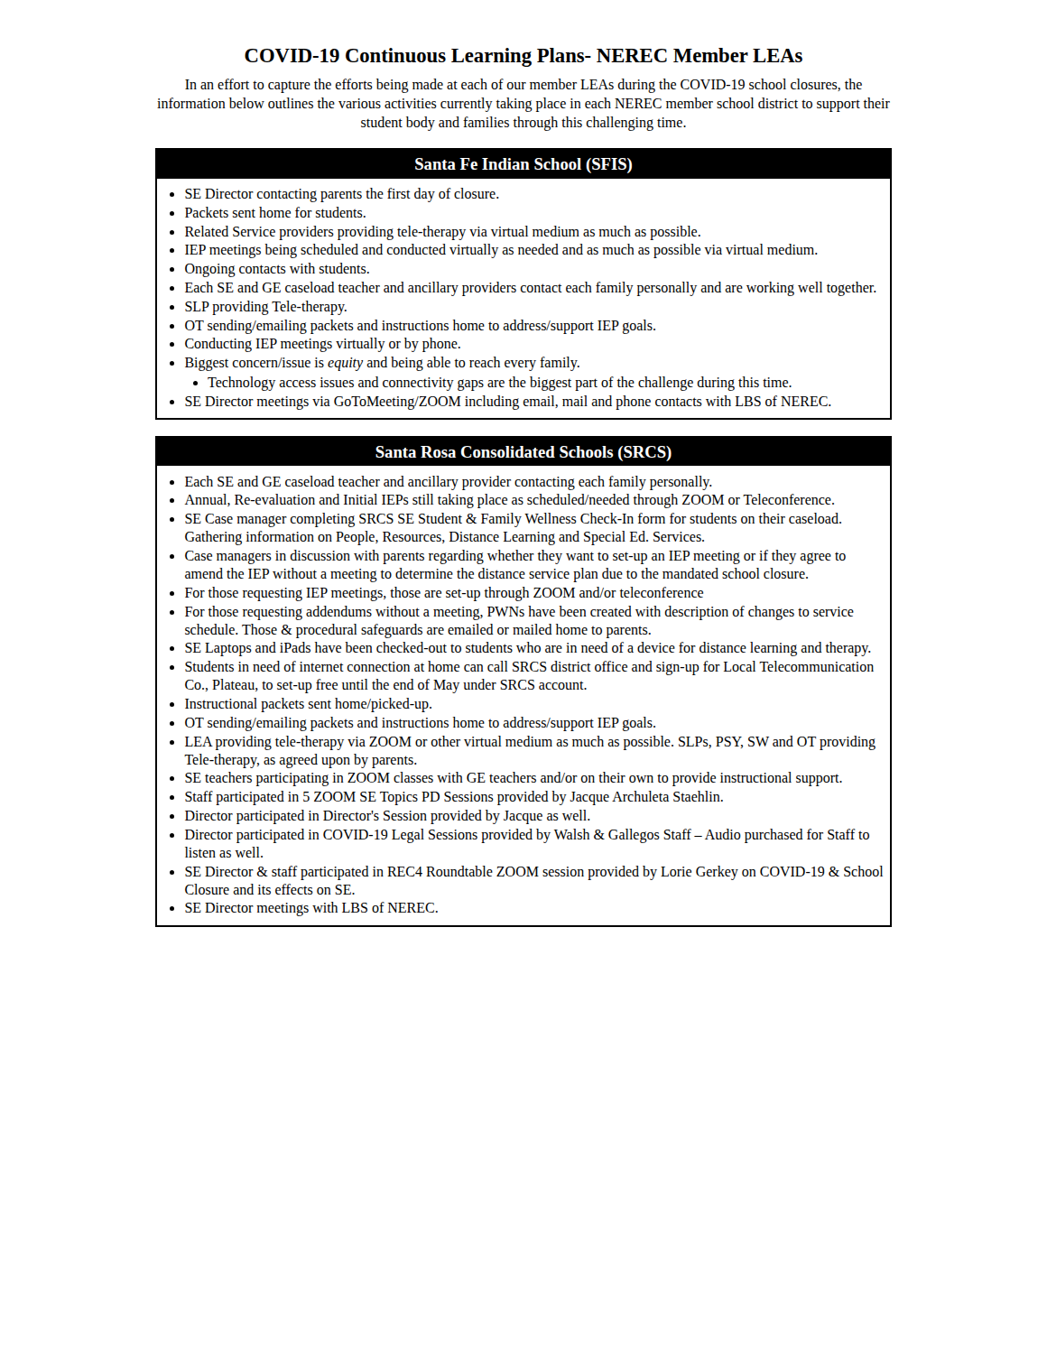COVID-19 Continuous Learning Plans- NEREC Member LEAs
In an effort to capture the efforts being made at each of our member LEAs during the COVID-19 school closures, the information below outlines the various activities currently taking place in each NEREC member school district to support their student body and families through this challenging time.
Santa Fe Indian School (SFIS)
SE Director contacting parents the first day of closure.
Packets sent home for students.
Related Service providers providing tele-therapy via virtual medium as much as possible.
IEP meetings being scheduled and conducted virtually as needed and as much as possible via virtual medium.
Ongoing contacts with students.
Each SE and GE caseload teacher and ancillary providers contact each family personally and are working well together.
SLP providing Tele-therapy.
OT sending/emailing packets and instructions home to address/support IEP goals.
Conducting IEP meetings virtually or by phone.
Biggest concern/issue is equity and being able to reach every family.
Technology access issues and connectivity gaps are the biggest part of the challenge during this time.
SE Director meetings via GoToMeeting/ZOOM including email, mail and phone contacts with LBS of NEREC.
Santa Rosa Consolidated Schools (SRCS)
Each SE and GE caseload teacher and ancillary provider contacting each family personally.
Annual, Re-evaluation and Initial IEPs still taking place as scheduled/needed through ZOOM or Teleconference.
SE Case manager completing SRCS SE Student & Family Wellness Check-In form for students on their caseload. Gathering information on People, Resources, Distance Learning and Special Ed. Services.
Case managers in discussion with parents regarding whether they want to set-up an IEP meeting or if they agree to amend the IEP without a meeting to determine the distance service plan due to the mandated school closure.
For those requesting IEP meetings, those are set-up through ZOOM and/or teleconference
For those requesting addendums without a meeting, PWNs have been created with description of changes to service schedule. Those & procedural safeguards are emailed or mailed home to parents.
SE Laptops and iPads have been checked-out to students who are in need of a device for distance learning and therapy.
Students in need of internet connection at home can call SRCS district office and sign-up for Local Telecommunication Co., Plateau, to set-up free until the end of May under SRCS account.
Instructional packets sent home/picked-up.
OT sending/emailing packets and instructions home to address/support IEP goals.
LEA providing tele-therapy via ZOOM or other virtual medium as much as possible. SLPs, PSY, SW and OT providing Tele-therapy, as agreed upon by parents.
SE teachers participating in ZOOM classes with GE teachers and/or on their own to provide instructional support.
Staff participated in 5 ZOOM SE Topics PD Sessions provided by Jacque Archuleta Staehlin.
Director participated in Director's Session provided by Jacque as well.
Director participated in COVID-19 Legal Sessions provided by Walsh & Gallegos Staff – Audio purchased for Staff to listen as well.
SE Director & staff participated in REC4 Roundtable ZOOM session provided by Lorie Gerkey on COVID-19 & School Closure and its effects on SE.
SE Director meetings with LBS of NEREC.